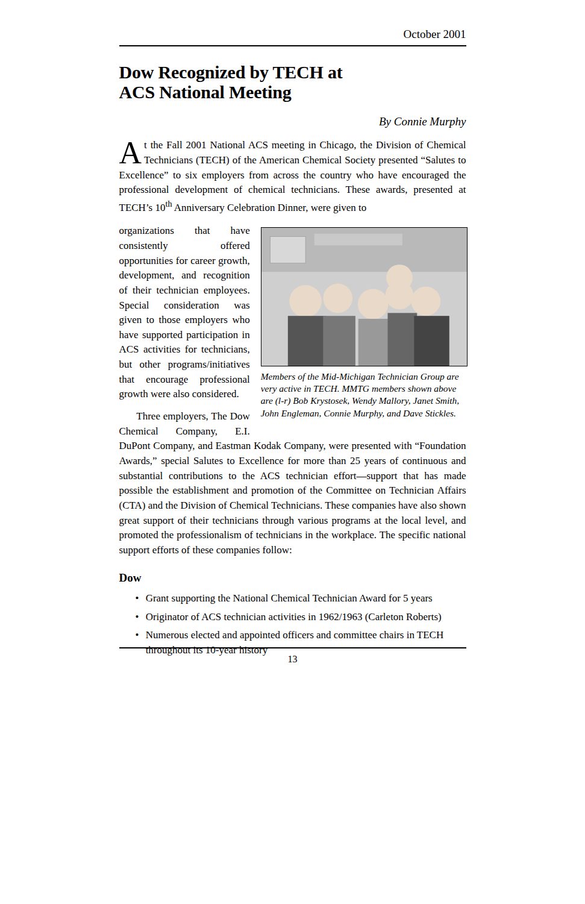October 2001
Dow Recognized by TECH at
ACS National Meeting
By Connie Murphy
At the Fall 2001 National ACS meeting in Chicago, the Division of Chemical Technicians (TECH) of the American Chemical Society presented “Salutes to Excellence” to six employers from across the country who have encouraged the professional development of chemical technicians. These awards, presented at TECH’s 10th Anniversary Celebration Dinner, were given to
Members of the Mid-Michigan Technician Group are very active in TECH. MMTG members shown above are (l-r) Bob Krystosek, Wendy Mallory, Janet Smith, John Engleman, Connie Murphy, and Dave Stickles.
organizations that have consistently offered opportunities for career growth, development, and recognition of their technician employees. Special consideration was given to those employers who have supported participation in ACS activities for technicians, but other programs/initiatives that encourage professional growth were also considered.
Three employers, The Dow Chemical Company, E.I. DuPont Company, and Eastman Kodak Company, were presented with “Foundation Awards,” special Salutes to Excellence for more than 25 years of continuous and substantial contributions to the ACS technician effort—support that has made possible the establishment and promotion of the Committee on Technician Affairs (CTA) and the Division of Chemical Technicians. These companies have also shown great support of their technicians through various programs at the local level, and promoted the professionalism of technicians in the workplace. The specific national support efforts of these companies follow:
Dow
Grant supporting the National Chemical Technician Award for 5 years
Originator of ACS technician activities in 1962/1963 (Carleton Roberts)
Numerous elected and appointed officers and committee chairs in TECH throughout its 10-year history
13